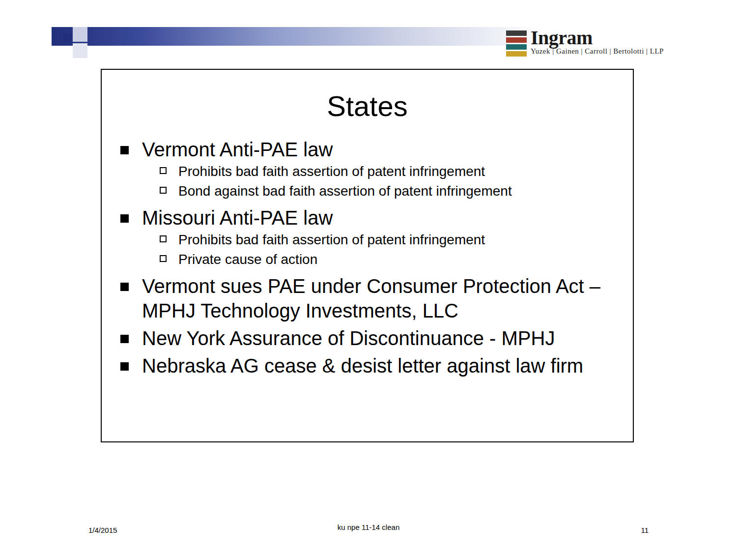Ingram
Yuzek | Gainen | Carroll | Bertolotti | LLP
States
Vermont Anti-PAE law
Prohibits bad faith assertion of patent infringement
Bond against bad faith assertion of patent infringement
Missouri Anti-PAE law
Prohibits bad faith assertion of patent infringement
Private cause of action
Vermont sues PAE under Consumer Protection Act – MPHJ Technology Investments, LLC
New York Assurance of Discontinuance - MPHJ
Nebraska AG cease & desist letter against law firm
1/4/2015 ku npe 11-14 clean 11